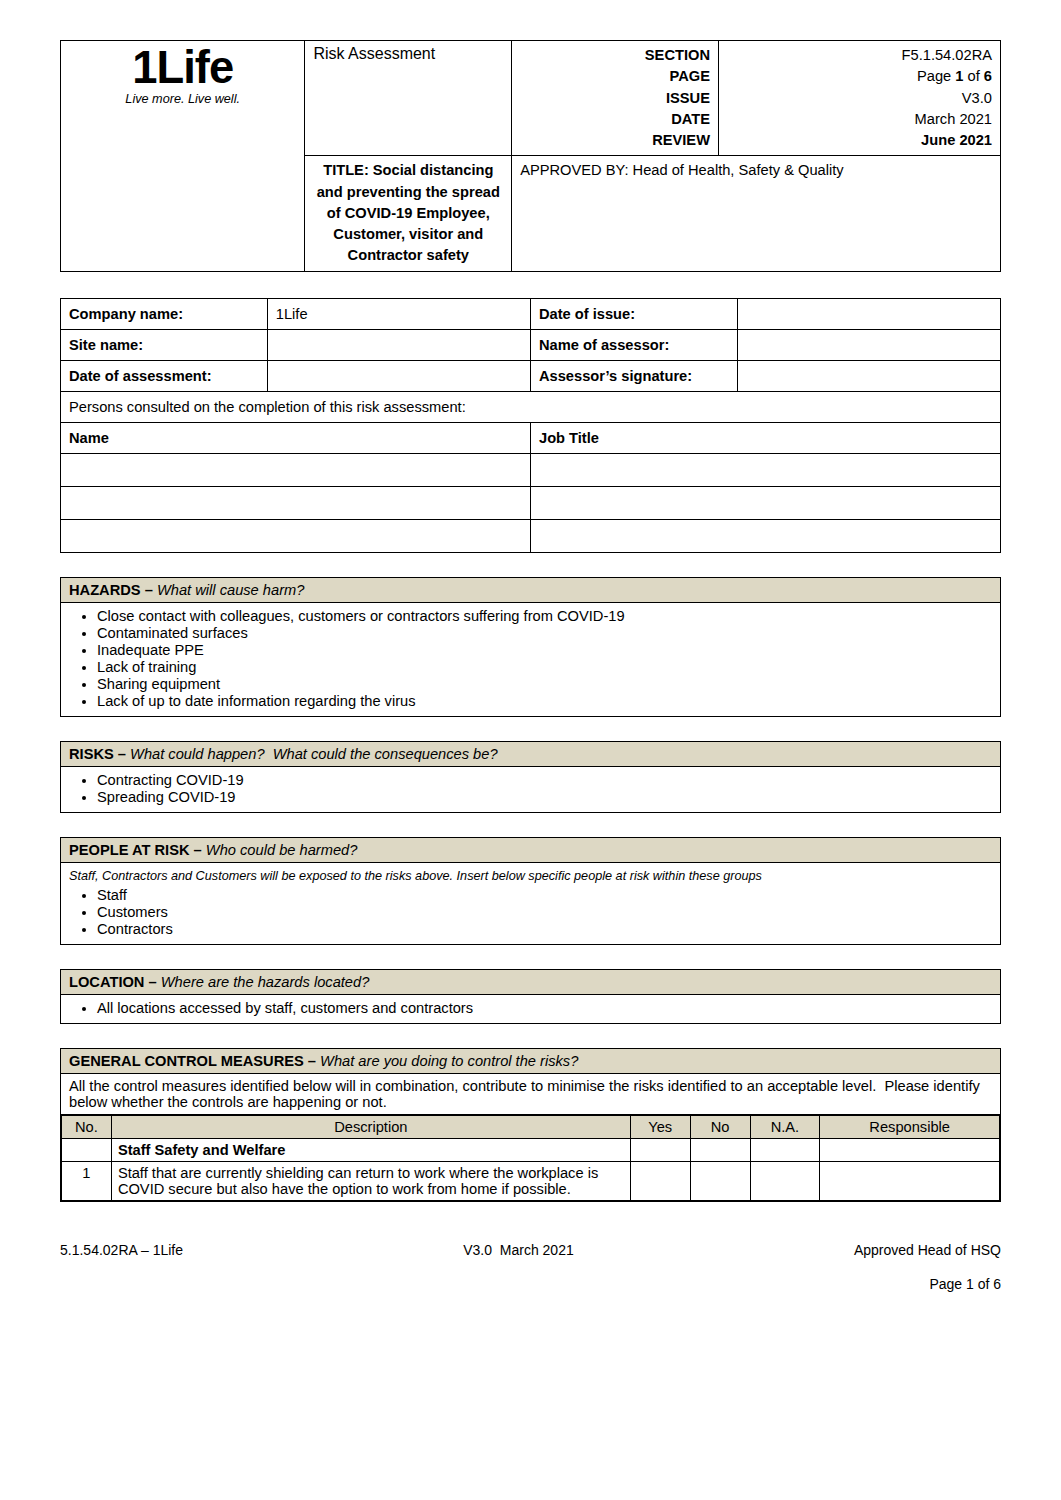| 1Life Live more. Live well. | Risk Assessment | SECTION PAGE ISSUE DATE REVIEW | F5.1.54.02RA Page 1 of 6 V3.0 March 2021 June 2021 |
| TITLE: Social distancing and preventing the spread of COVID-19 Employee, Customer, visitor and Contractor safety | APPROVED BY: Head of Health, Safety & Quality |
| Company name: | 1Life | Date of issue: | |
| Site name: | | Name of assessor: | |
| Date of assessment: | | Assessor’s signature: | |
| Persons consulted on the completion of this risk assessment: |
| Name | Job Title |
HAZARDS – What will cause harm?
Close contact with colleagues, customers or contractors suffering from COVID-19
Contaminated surfaces
Inadequate PPE
Lack of training
Sharing equipment
Lack of up to date information regarding the virus
RISKS – What could happen? What could the consequences be?
Contracting COVID-19
Spreading COVID-19
PEOPLE AT RISK – Who could be harmed?
Staff, Contractors and Customers will be exposed to the risks above. Insert below specific people at risk within these groups
Staff
Customers
Contractors
LOCATION – Where are the hazards located?
All locations accessed by staff, customers and contractors
GENERAL CONTROL MEASURES – What are you doing to control the risks?
All the control measures identified below will in combination, contribute to minimise the risks identified to an acceptable level. Please identify below whether the controls are happening or not.
| No. | Description | Yes | No | N.A. | Responsible |
| --- | --- | --- | --- | --- | --- |
| | Staff Safety and Welfare | | | | |
| 1 | Staff that are currently shielding can return to work where the workplace is COVID secure but also have the option to work from home if possible. | | | | |
5.1.54.02RA – 1Life V3.0 March 2021 Approved Head of HSQ
Page 1 of 6